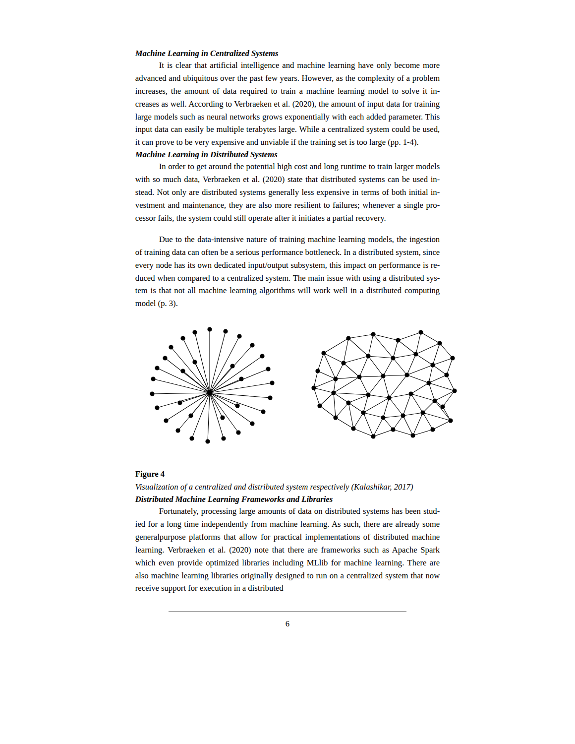Machine Learning in Centralized Systems
It is clear that artificial intelligence and machine learning have only become more advanced and ubiquitous over the past few years. However, as the complexity of a problem increases, the amount of data required to train a machine learning model to solve it increases as well. According to Verbraeken et al. (2020), the amount of input data for training large models such as neural networks grows exponentially with each added parameter. This input data can easily be multiple terabytes large. While a centralized system could be used, it can prove to be very expensive and unviable if the training set is too large (pp. 1-4).
Machine Learning in Distributed Systems
In order to get around the potential high cost and long runtime to train larger models with so much data, Verbraeken et al. (2020) state that distributed systems can be used instead. Not only are distributed systems generally less expensive in terms of both initial investment and maintenance, they are also more resilient to failures; whenever a single processor fails, the system could still operate after it initiates a partial recovery.
Due to the data-intensive nature of training machine learning models, the ingestion of training data can often be a serious performance bottleneck. In a distributed system, since every node has its own dedicated input/output subsystem, this impact on performance is reduced when compared to a centralized system. The main issue with using a distributed system is that not all machine learning algorithms will work well in a distributed computing model (p. 3).
Figure 4
Visualization of a centralized and distributed system respectively (Kalashikar, 2017)
Distributed Machine Learning Frameworks and Libraries
Fortunately, processing large amounts of data on distributed systems has been studied for a long time independently from machine learning. As such, there are already some generalpurpose platforms that allow for practical implementations of distributed machine learning. Verbraeken et al. (2020) note that there are frameworks such as Apache Spark which even provide optimized libraries including MLlib for machine learning. There are also machine learning libraries originally designed to run on a centralized system that now receive support for execution in a distributed
6